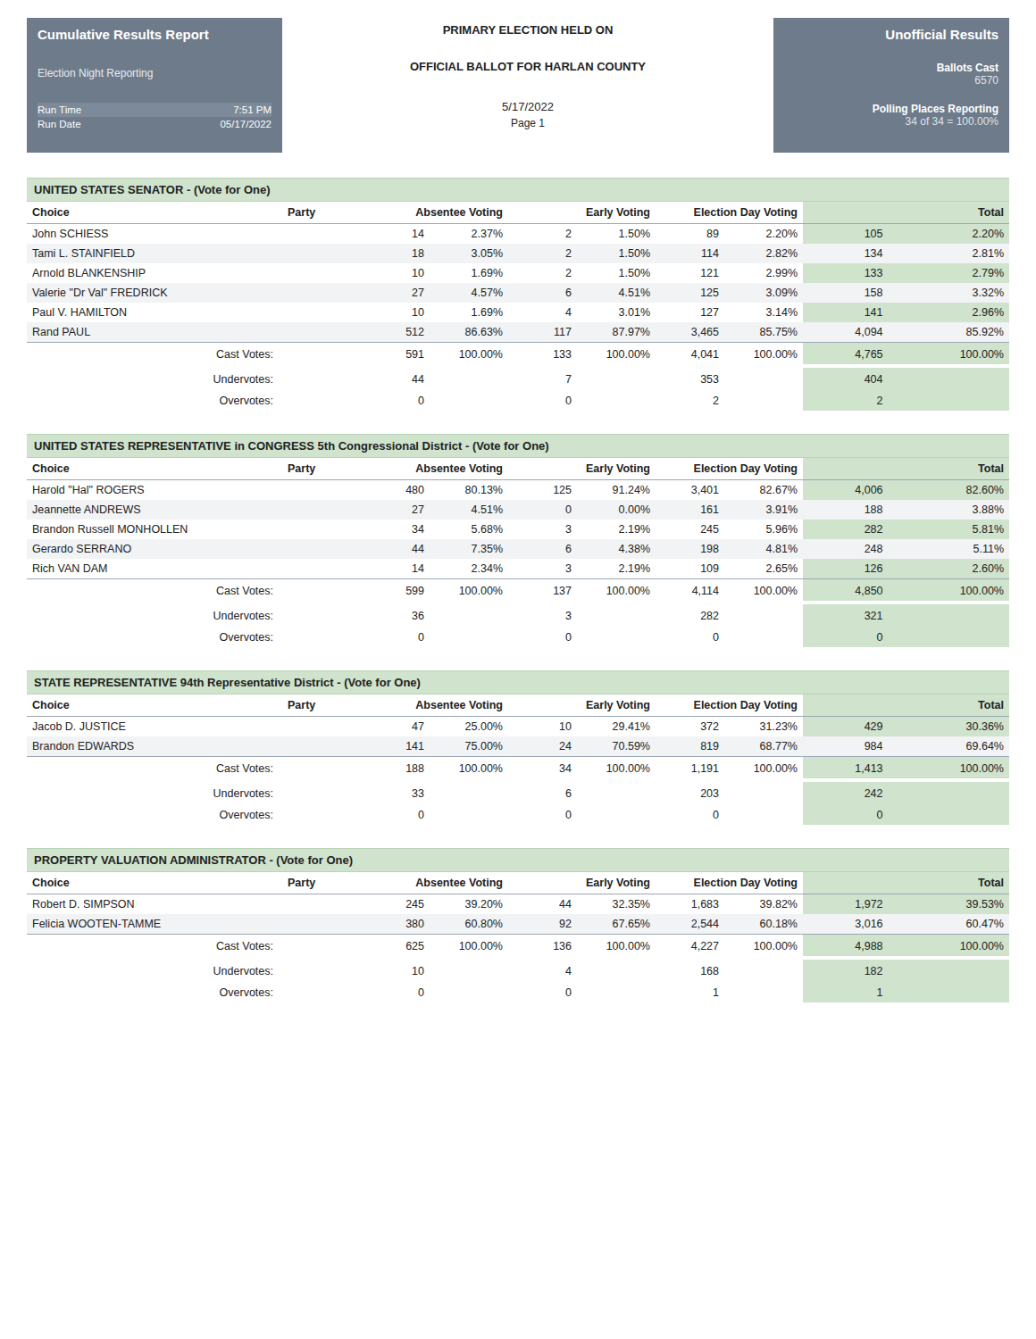Cumulative Results Report
Election Night Reporting
Run Time 7:51 PM
Run Date 05/17/2022
PRIMARY ELECTION HELD ON
OFFICIAL BALLOT FOR HARLAN COUNTY
5/17/2022
Page 1
Unofficial Results
Ballots Cast
6570
Polling Places Reporting
34 of 34 = 100.00%
UNITED STATES SENATOR - (Vote for One)
| Choice | Party | Absentee Voting | Early Voting | Election Day Voting | Total |
| --- | --- | --- | --- | --- | --- |
| John SCHIESS | | 14 | 2.37% | 2 | 1.50% | 89 | 2.20% | 105 | 2.20% |
| Tami L. STAINFIELD | | 18 | 3.05% | 2 | 1.50% | 114 | 2.82% | 134 | 2.81% |
| Arnold BLANKENSHIP | | 10 | 1.69% | 2 | 1.50% | 121 | 2.99% | 133 | 2.79% |
| Valerie "Dr Val" FREDRICK | | 27 | 4.57% | 6 | 4.51% | 125 | 3.09% | 158 | 3.32% |
| Paul V. HAMILTON | | 10 | 1.69% | 4 | 3.01% | 127 | 3.14% | 141 | 2.96% |
| Rand PAUL | | 512 | 86.63% | 117 | 87.97% | 3,465 | 85.75% | 4,094 | 85.92% |
| Cast Votes: | | 591 | 100.00% | 133 | 100.00% | 4,041 | 100.00% | 4,765 | 100.00% |
| Undervotes: | | 44 | | 7 | | 353 | | 404 | |
| Overvotes: | | 0 | | 0 | | 2 | | 2 | |
UNITED STATES REPRESENTATIVE in CONGRESS 5th Congressional District - (Vote for One)
| Choice | Party | Absentee Voting | Early Voting | Election Day Voting | Total |
| --- | --- | --- | --- | --- | --- |
| Harold "Hal" ROGERS | | 480 | 80.13% | 125 | 91.24% | 3,401 | 82.67% | 4,006 | 82.60% |
| Jeannette ANDREWS | | 27 | 4.51% | 0 | 0.00% | 161 | 3.91% | 188 | 3.88% |
| Brandon Russell MONHOLLEN | | 34 | 5.68% | 3 | 2.19% | 245 | 5.96% | 282 | 5.81% |
| Gerardo SERRANO | | 44 | 7.35% | 6 | 4.38% | 198 | 4.81% | 248 | 5.11% |
| Rich VAN DAM | | 14 | 2.34% | 3 | 2.19% | 109 | 2.65% | 126 | 2.60% |
| Cast Votes: | | 599 | 100.00% | 137 | 100.00% | 4,114 | 100.00% | 4,850 | 100.00% |
| Undervotes: | | 36 | | 3 | | 282 | | 321 | |
| Overvotes: | | 0 | | 0 | | 0 | | 0 | |
STATE REPRESENTATIVE 94th Representative District - (Vote for One)
| Choice | Party | Absentee Voting | Early Voting | Election Day Voting | Total |
| --- | --- | --- | --- | --- | --- |
| Jacob D. JUSTICE | | 47 | 25.00% | 10 | 29.41% | 372 | 31.23% | 429 | 30.36% |
| Brandon EDWARDS | | 141 | 75.00% | 24 | 70.59% | 819 | 68.77% | 984 | 69.64% |
| Cast Votes: | | 188 | 100.00% | 34 | 100.00% | 1,191 | 100.00% | 1,413 | 100.00% |
| Undervotes: | | 33 | | 6 | | 203 | | 242 | |
| Overvotes: | | 0 | | 0 | | 0 | | 0 | |
PROPERTY VALUATION ADMINISTRATOR - (Vote for One)
| Choice | Party | Absentee Voting | Early Voting | Election Day Voting | Total |
| --- | --- | --- | --- | --- | --- |
| Robert D. SIMPSON | | 245 | 39.20% | 44 | 32.35% | 1,683 | 39.82% | 1,972 | 39.53% |
| Felicia WOOTEN-TAMME | | 380 | 60.80% | 92 | 67.65% | 2,544 | 60.18% | 3,016 | 60.47% |
| Cast Votes: | | 625 | 100.00% | 136 | 100.00% | 4,227 | 100.00% | 4,988 | 100.00% |
| Undervotes: | | 10 | | 4 | | 168 | | 182 | |
| Overvotes: | | 0 | | 0 | | 1 | | 1 | |